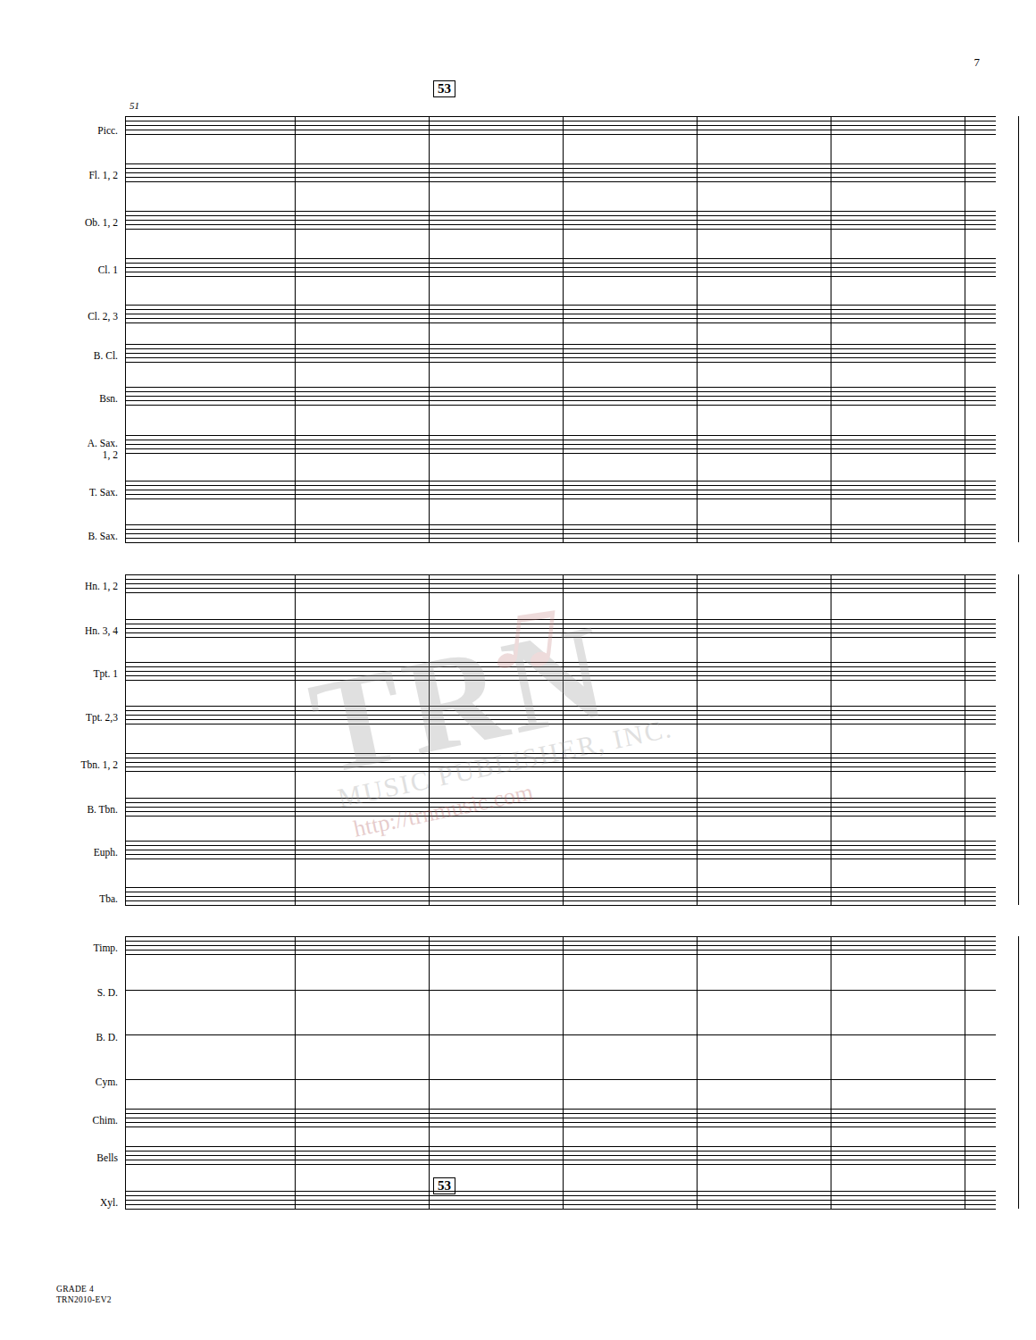7
51
53
53
Picc.
Fl. 1, 2
Ob. 1, 2
Cl. 1
Cl. 2, 3
B. Cl.
Bsn.
A. Sax.
1, 2
T. Sax.
B. Sax.
Hn. 1, 2
Hn. 3, 4
Tpt. 1
Tpt. 2,3
Tbn. 1, 2
B. Tbn.
Euph.
Tba.
Timp.
S. D.
B. D.
Cym.
Chim.
Bells
Xyl.
TRN
MUSIC PUBLISHER, INC.
http://trnmusic.com
♫
GRADE 4
TRN2010-EV2